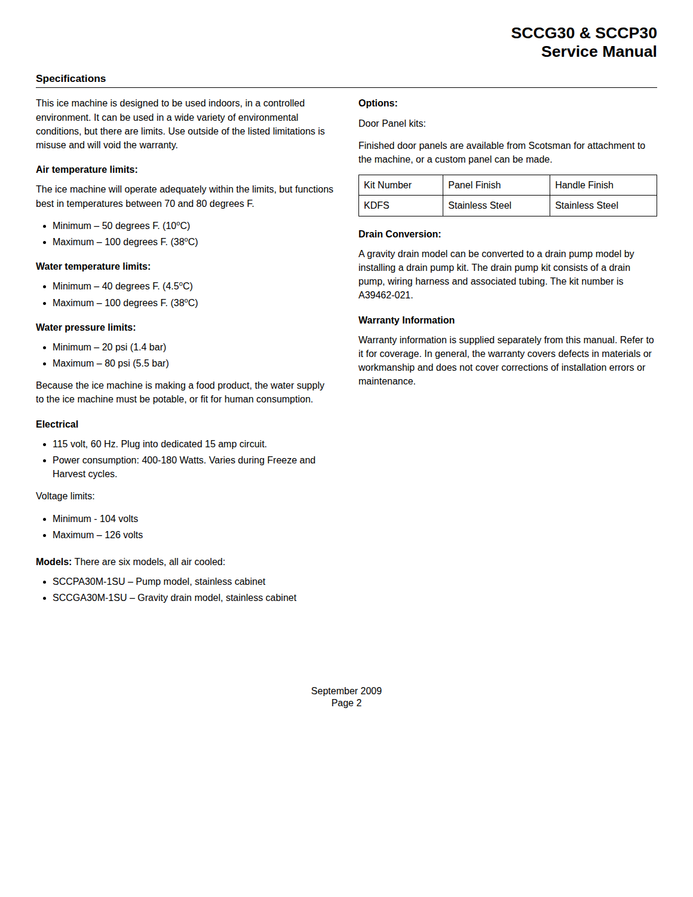SCCG30 & SCCP30
Service Manual
Specifications
This ice machine is designed to be used indoors, in a controlled environment. It can be used in a wide variety of environmental conditions, but there are limits. Use outside of the listed limitations is misuse and will void the warranty.
Air temperature limits:
The ice machine will operate adequately within the limits, but functions best in temperatures between 70 and 80 degrees F.
Minimum – 50 degrees F. (10oC)
Maximum – 100 degrees F. (38oC)
Water temperature limits:
Minimum – 40 degrees F. (4.5oC)
Maximum – 100 degrees F. (38oC)
Water pressure limits:
Minimum – 20 psi (1.4 bar)
Maximum – 80 psi (5.5 bar)
Because the ice machine is making a food product, the water supply to the ice machine must be potable, or fit for human consumption.
Electrical
115 volt, 60 Hz. Plug into dedicated 15 amp circuit.
Power consumption: 400-180 Watts. Varies during Freeze and Harvest cycles.
Voltage limits:
Minimum - 104 volts
Maximum – 126 volts
Models: There are six models, all air cooled:
SCCPA30M-1SU – Pump model, stainless cabinet
SCCGA30M-1SU – Gravity drain model, stainless cabinet
Options:
Door Panel kits:
Finished door panels are available from Scotsman for attachment to the machine, or a custom panel can be made.
| Kit Number | Panel Finish | Handle Finish |
| KDFS | Stainless Steel | Stainless Steel |
Drain Conversion:
A gravity drain model can be converted to a drain pump model by installing a drain pump kit. The drain pump kit consists of a drain pump, wiring harness and associated tubing. The kit number is A39462-021.
Warranty Information
Warranty information is supplied separately from this manual. Refer to it for coverage. In general, the warranty covers defects in materials or workmanship and does not cover corrections of installation errors or maintenance.
September 2009
Page 2